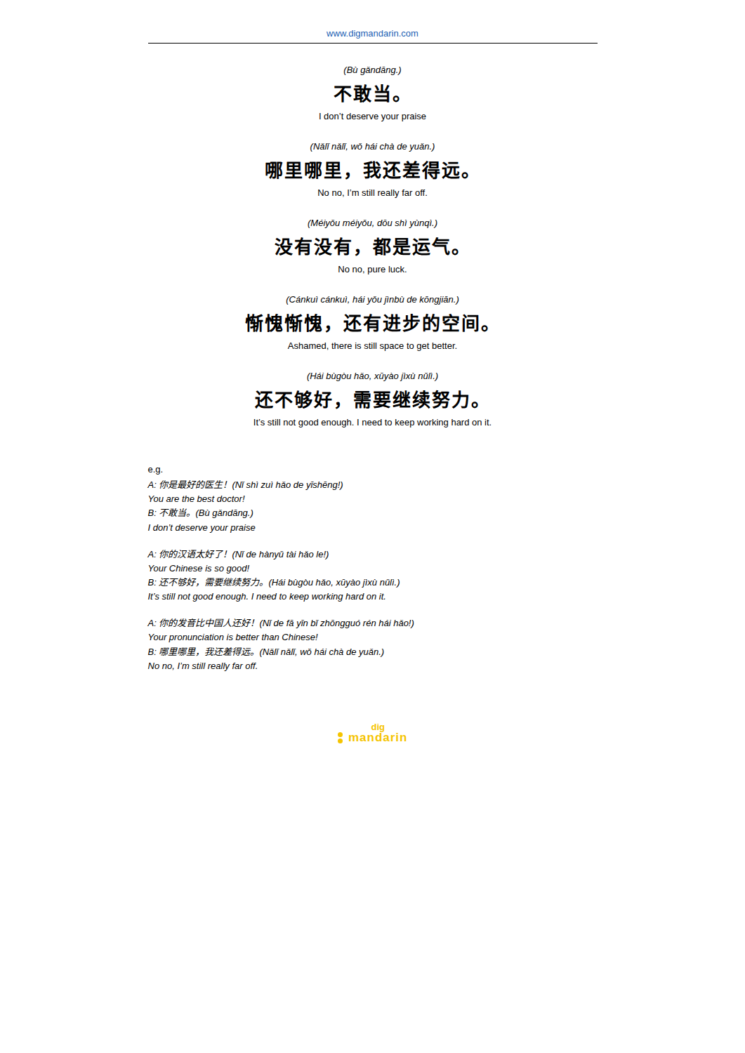www.digmandarin.com
(Bù gǎndāng.)
不敢当。
I don’t deserve your praise
(Nǎlǐ nǎlǐ, wǒ hái chà de yuǎn.)
哪里哪里，我还差得远。
No no, I’m still really far off.
(Méiyǒu méiyǒu, dōu shì yùnqì.)
没有没有，都是运气。
No no, pure luck.
(Cánkuì cánkuì, hái yǒu jìnbù de kōngjiān.)
惭愧惭愧，还有进步的空间。
Ashamed, there is still space to get better.
(Hái bùgòu hǎo, xūyào jìxù nǔlì.)
还不够好，需要继续努力。
It’s still not good enough. I need to keep working hard on it.
e.g.
A: 你是最好的医生！(Nǐ shì zuì hǎo de yīshēng!)
You are the best doctor!
B: 不敢当。(Bù gǎndāng.)
I don’t deserve your praise
A: 你的汉语太好了！(Nǐ de hànyǔ tài hǎo le!)
Your Chinese is so good!
B: 还不够好，需要继续努力。(Hái bùgòu hǎo, xūyào jìxù nǔlì.)
It’s still not good enough. I need to keep working hard on it.
A: 你的发音比中国人还好！(Nǐ de fā yīn bǐ zhōngguó rén hái hǎo!)
Your pronunciation is better than Chinese!
B: 哪里哪里，我还差得远。(Nǎlǐ nǎlǐ, wǒ hái chà de yuǎn.)
No no, I’m still really far off.
dig mandarin